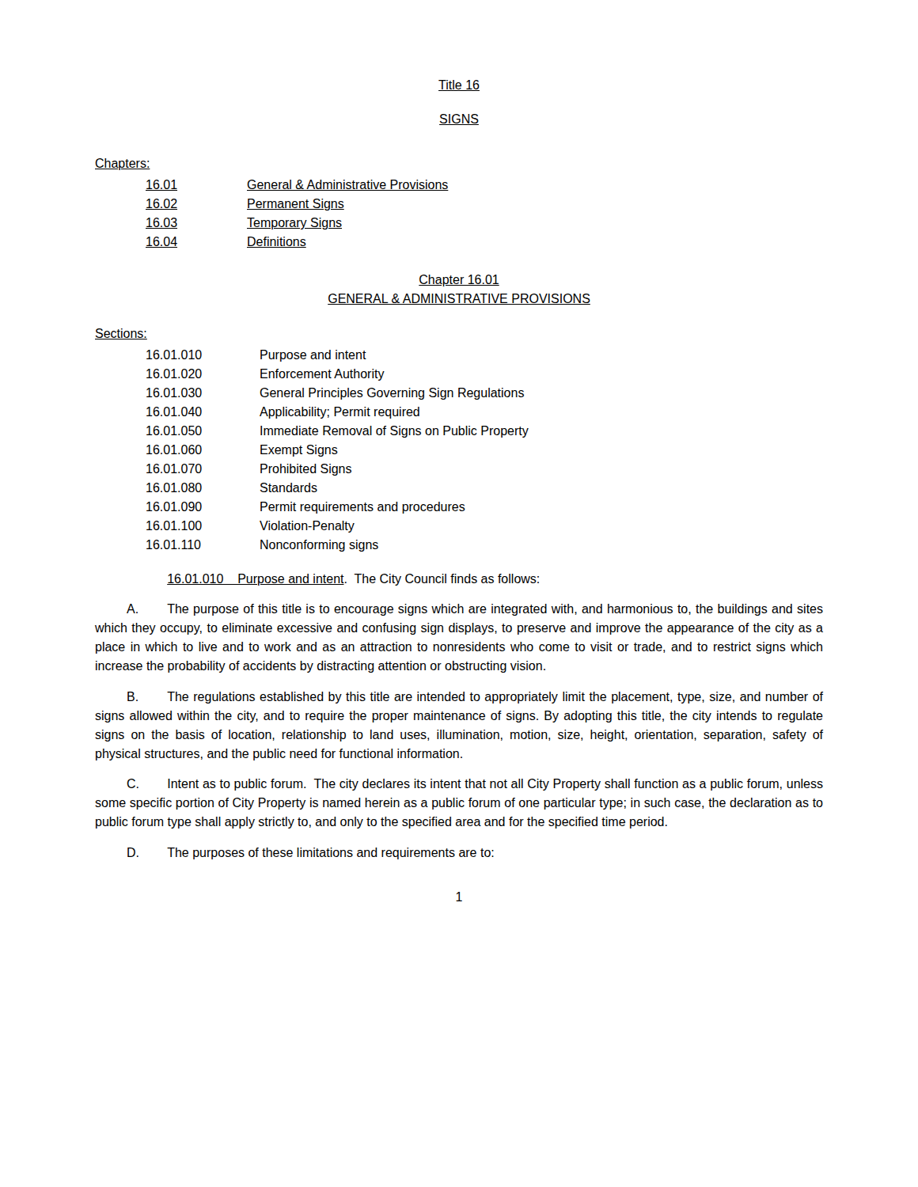Title 16
SIGNS
Chapters:
| 16.01 | General & Administrative Provisions |
| 16.02 | Permanent Signs |
| 16.03 | Temporary Signs |
| 16.04 | Definitions |
Chapter 16.01
GENERAL & ADMINISTRATIVE PROVISIONS
Sections:
| 16.01.010 | Purpose and intent |
| 16.01.020 | Enforcement Authority |
| 16.01.030 | General Principles Governing Sign Regulations |
| 16.01.040 | Applicability; Permit required |
| 16.01.050 | Immediate Removal of Signs on Public Property |
| 16.01.060 | Exempt Signs |
| 16.01.070 | Prohibited Signs |
| 16.01.080 | Standards |
| 16.01.090 | Permit requirements and procedures |
| 16.01.100 | Violation-Penalty |
| 16.01.110 | Nonconforming signs |
16.01.010 Purpose and intent. The City Council finds as follows:
A. The purpose of this title is to encourage signs which are integrated with, and harmonious to, the buildings and sites which they occupy, to eliminate excessive and confusing sign displays, to preserve and improve the appearance of the city as a place in which to live and to work and as an attraction to nonresidents who come to visit or trade, and to restrict signs which increase the probability of accidents by distracting attention or obstructing vision.
B. The regulations established by this title are intended to appropriately limit the placement, type, size, and number of signs allowed within the city, and to require the proper maintenance of signs. By adopting this title, the city intends to regulate signs on the basis of location, relationship to land uses, illumination, motion, size, height, orientation, separation, safety of physical structures, and the public need for functional information.
C. Intent as to public forum. The city declares its intent that not all City Property shall function as a public forum, unless some specific portion of City Property is named herein as a public forum of one particular type; in such case, the declaration as to public forum type shall apply strictly to, and only to the specified area and for the specified time period.
D. The purposes of these limitations and requirements are to:
1